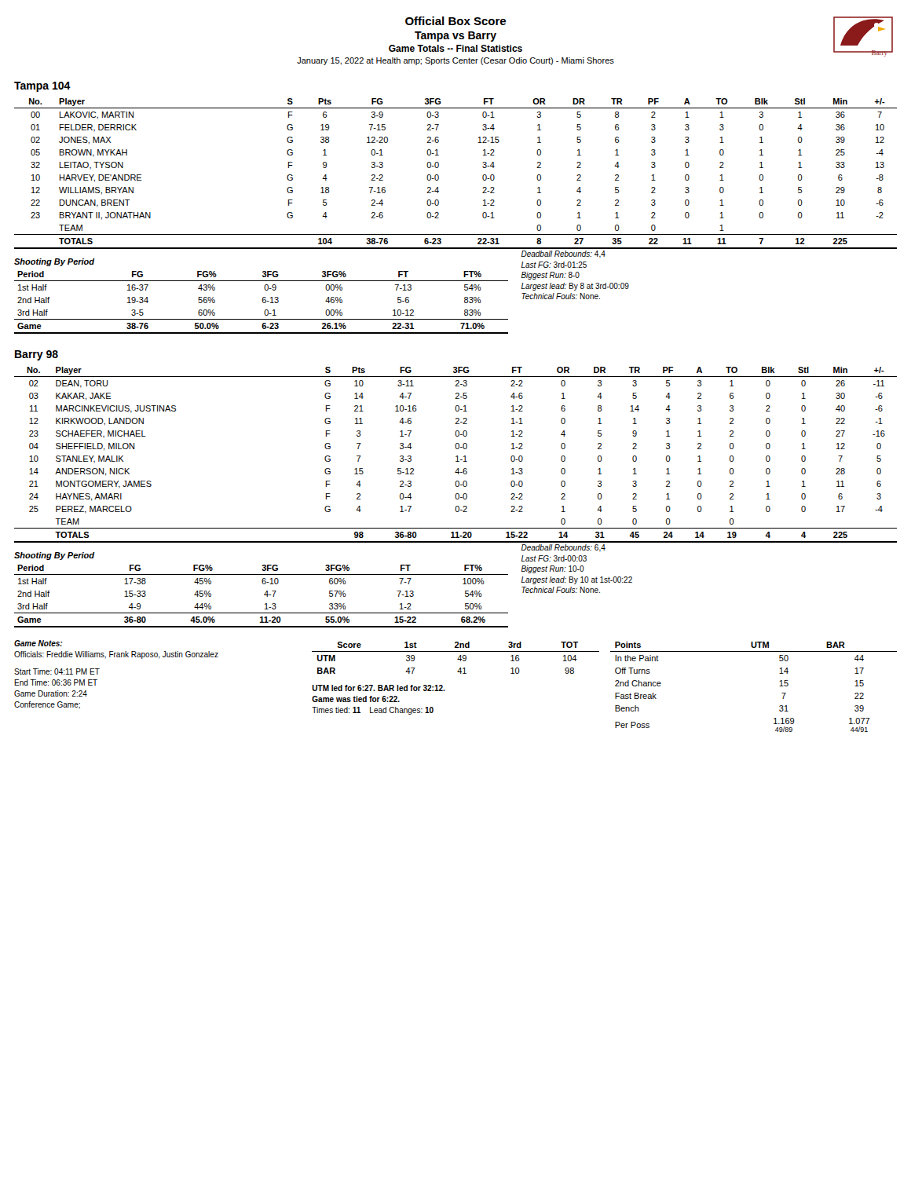Barry
Official Box Score
Tampa vs Barry
Game Totals -- Final Statistics
January 15, 2022 at Health amp; Sports Center (Cesar Odio Court) - Miami Shores
Tampa 104
| No. | Player | S | Pts | FG | 3FG | FT | OR | DR | TR | PF | A | TO | Blk | Stl | Min | +/- |
| --- | --- | --- | --- | --- | --- | --- | --- | --- | --- | --- | --- | --- | --- | --- | --- | --- |
| 00 | LAKOVIC, MARTIN | F | 6 | 3-9 | 0-3 | 0-1 | 3 | 5 | 8 | 2 | 1 | 1 | 3 | 1 | 36 | 7 |
| 01 | FELDER, DERRICK | G | 19 | 7-15 | 2-7 | 3-4 | 1 | 5 | 6 | 3 | 3 | 3 | 0 | 4 | 36 | 10 |
| 02 | JONES, MAX | G | 38 | 12-20 | 2-6 | 12-15 | 1 | 5 | 6 | 3 | 3 | 1 | 1 | 0 | 39 | 12 |
| 05 | BROWN, MYKAH | G | 1 | 0-1 | 0-1 | 1-2 | 0 | 1 | 1 | 3 | 1 | 0 | 1 | 1 | 25 | -4 |
| 32 | LEITAO, TYSON | F | 9 | 3-3 | 0-0 | 3-4 | 2 | 2 | 4 | 3 | 0 | 2 | 1 | 1 | 33 | 13 |
| 10 | HARVEY, DE'ANDRE | G | 4 | 2-2 | 0-0 | 0-0 | 0 | 2 | 2 | 1 | 0 | 1 | 0 | 0 | 6 | -8 |
| 12 | WILLIAMS, BRYAN | G | 18 | 7-16 | 2-4 | 2-2 | 1 | 4 | 5 | 2 | 3 | 0 | 1 | 5 | 29 | 8 |
| 22 | DUNCAN, BRENT | F | 5 | 2-4 | 0-0 | 1-2 | 0 | 2 | 2 | 3 | 0 | 1 | 0 | 0 | 10 | -6 |
| 23 | BRYANT II, JONATHAN | G | 4 | 2-6 | 0-2 | 0-1 | 0 | 1 | 1 | 2 | 0 | 1 | 0 | 0 | 11 | -2 |
| | TEAM | | | | | | 0 | 0 | 0 | 0 | | 1 | | | | |
| | TOTALS | | 104 | 38-76 | 6-23 | 22-31 | 8 | 27 | 35 | 22 | 11 | 11 | 7 | 12 | 225 | |
Shooting By Period
| Period | FG | FG% | 3FG | 3FG% | FT | FT% |
| --- | --- | --- | --- | --- | --- | --- |
| 1st Half | 16-37 | 43% | 0-9 | 00% | 7-13 | 54% |
| 2nd Half | 19-34 | 56% | 6-13 | 46% | 5-6 | 83% |
| 3rd Half | 3-5 | 60% | 0-1 | 00% | 10-12 | 83% |
| Game | 38-76 | 50.0% | 6-23 | 26.1% | 22-31 | 71.0% |
Deadball Rebounds: 4,4
Last FG: 3rd-01:25
Biggest Run: 8-0
Largest lead: By 8 at 3rd-00:09
Technical Fouls: None.
Barry 98
| No. | Player | S | Pts | FG | 3FG | FT | OR | DR | TR | PF | A | TO | Blk | Stl | Min | +/- |
| --- | --- | --- | --- | --- | --- | --- | --- | --- | --- | --- | --- | --- | --- | --- | --- | --- |
| 02 | DEAN, TORU | G | 10 | 3-11 | 2-3 | 2-2 | 0 | 3 | 3 | 5 | 3 | 1 | 0 | 0 | 26 | -11 |
| 03 | KAKAR, JAKE | G | 14 | 4-7 | 2-5 | 4-6 | 1 | 4 | 5 | 4 | 2 | 6 | 0 | 1 | 30 | -6 |
| 11 | MARCINKEVICIUS, JUSTINAS | F | 21 | 10-16 | 0-1 | 1-2 | 6 | 8 | 14 | 4 | 3 | 3 | 2 | 0 | 40 | -6 |
| 12 | KIRKWOOD, LANDON | G | 11 | 4-6 | 2-2 | 1-1 | 0 | 1 | 1 | 3 | 1 | 2 | 0 | 1 | 22 | -1 |
| 23 | SCHAEFER, MICHAEL | F | 3 | 1-7 | 0-0 | 1-2 | 4 | 5 | 9 | 1 | 1 | 2 | 0 | 0 | 27 | -16 |
| 04 | SHEFFIELD, MILON | G | 7 | 3-4 | 0-0 | 1-2 | 0 | 2 | 2 | 3 | 2 | 0 | 0 | 1 | 12 | 0 |
| 10 | STANLEY, MALIK | G | 7 | 3-3 | 1-1 | 0-0 | 0 | 0 | 0 | 0 | 1 | 0 | 0 | 0 | 7 | 5 |
| 14 | ANDERSON, NICK | G | 15 | 5-12 | 4-6 | 1-3 | 0 | 1 | 1 | 1 | 1 | 0 | 0 | 0 | 28 | 0 |
| 21 | MONTGOMERY, JAMES | F | 4 | 2-3 | 0-0 | 0-0 | 0 | 3 | 3 | 2 | 0 | 2 | 1 | 1 | 11 | 6 |
| 24 | HAYNES, AMARI | F | 2 | 0-4 | 0-0 | 2-2 | 2 | 0 | 2 | 1 | 0 | 2 | 1 | 0 | 6 | 3 |
| 25 | PEREZ, MARCELO | G | 4 | 1-7 | 0-2 | 2-2 | 1 | 4 | 5 | 0 | 0 | 1 | 0 | 0 | 17 | -4 |
| | TEAM | | | | | | 0 | 0 | 0 | 0 | | 0 | | | | |
| | TOTALS | | 98 | 36-80 | 11-20 | 15-22 | 14 | 31 | 45 | 24 | 14 | 19 | 4 | 4 | 225 | |
Shooting By Period
| Period | FG | FG% | 3FG | 3FG% | FT | FT% |
| --- | --- | --- | --- | --- | --- | --- |
| 1st Half | 17-38 | 45% | 6-10 | 60% | 7-7 | 100% |
| 2nd Half | 15-33 | 45% | 4-7 | 57% | 7-13 | 54% |
| 3rd Half | 4-9 | 44% | 1-3 | 33% | 1-2 | 50% |
| Game | 36-80 | 45.0% | 11-20 | 55.0% | 15-22 | 68.2% |
Deadball Rebounds: 6,4
Last FG: 3rd-00:03
Biggest Run: 10-0
Largest lead: By 10 at 1st-00:22
Technical Fouls: None.
Game Notes:
Officials: Freddie Williams, Frank Raposo, Justin Gonzalez
Start Time: 04:11 PM ET
End Time: 06:36 PM ET
Game Duration: 2:24
Conference Game;
| Score | 1st | 2nd | 3rd | TOT |
| --- | --- | --- | --- | --- |
| UTM | 39 | 49 | 16 | 104 |
| BAR | 47 | 41 | 10 | 98 |
UTM led for 6:27. BAR led for 32:12.
Game was tied for 6:22.
Times tied: 11 Lead Changes: 10
| Points | UTM | BAR |
| --- | --- | --- |
| In the Paint | 50 | 44 |
| Off Turns | 14 | 17 |
| 2nd Chance | 15 | 15 |
| Fast Break | 7 | 22 |
| Bench | 31 | 39 |
| Per Poss | 1.169 49/89 | 1.077 44/91 |